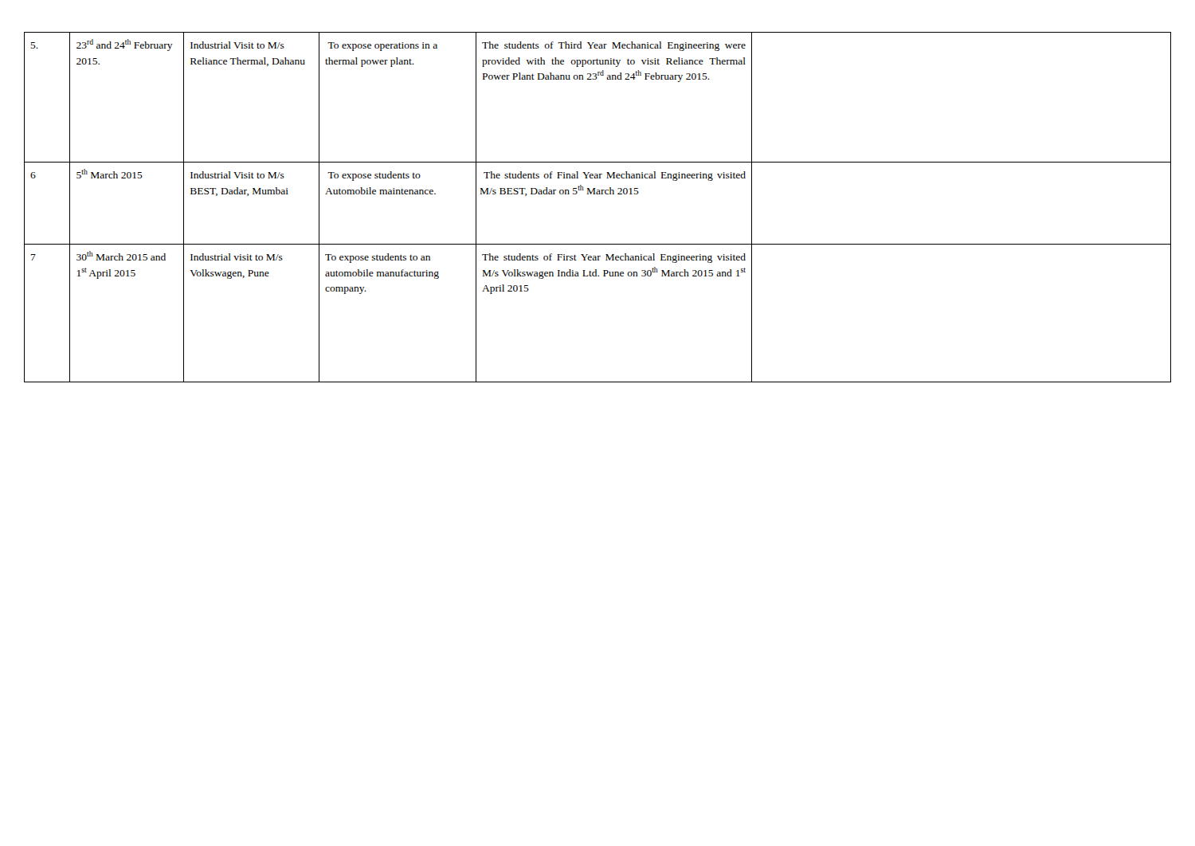| 5. | 23 rd and 24 th February 2015. | Industrial Visit to M/s Reliance Thermal, Dahanu | To expose operations in a thermal power plant. | The students of Third Year Mechanical Engineering were provided with the opportunity to visit Reliance Thermal Power Plant Dahanu on 23 rd and 24 th February 2015. | |
| 6 | 5 th March 2015 | Industrial Visit to M/s BEST, Dadar, Mumbai | To expose students to Automobile maintenance. | The students of Final Year Mechanical Engineering visited M/s BEST, Dadar on 5 th March 2015 | |
| 7 | 30 th March 2015 and 1 st April 2015 | Industrial visit to M/s Volkswagen, Pune | To expose students to an automobile manufacturing company. | The students of First Year Mechanical Engineering visited M/s Volkswagen India Ltd. Pune on 30 th March 2015 and 1 st April 2015 | |